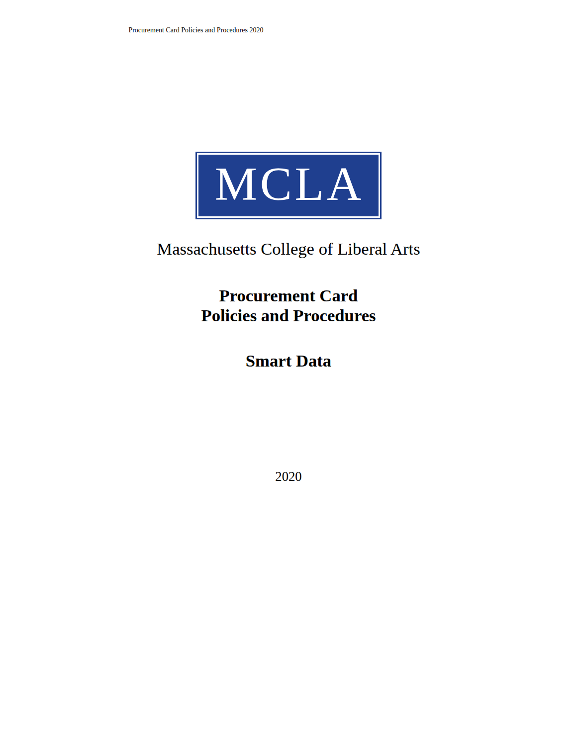Procurement Card Policies and Procedures 2020
MCLA
Massachusetts College of Liberal Arts
Procurement Card
Policies and Procedures
Smart Data
2020